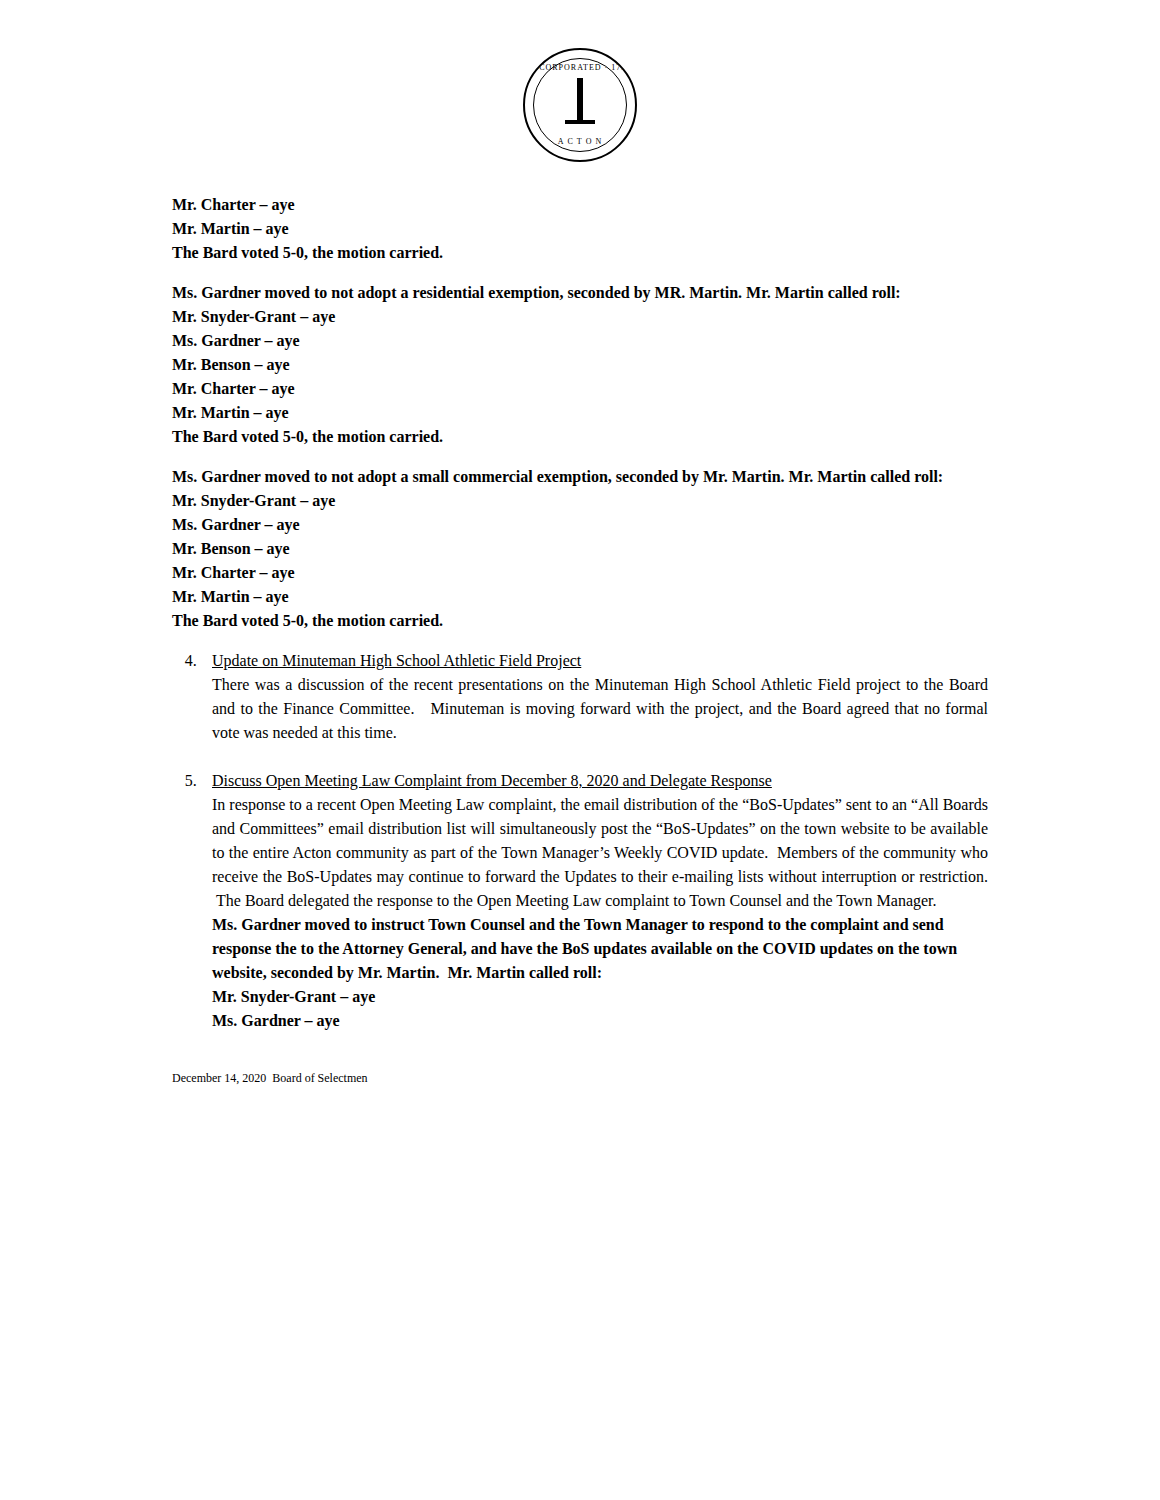INCORPORATED · 1735
A C T O N
Mr. Charter – aye
Mr. Martin – aye
The Bard voted 5-0, the motion carried.
Ms. Gardner moved to not adopt a residential exemption, seconded by MR. Martin. Mr. Martin called roll:
Mr. Snyder-Grant – aye
Ms. Gardner – aye
Mr. Benson – aye
Mr. Charter – aye
Mr. Martin – aye
The Bard voted 5-0, the motion carried.
Ms. Gardner moved to not adopt a small commercial exemption, seconded by Mr. Martin. Mr. Martin called roll:
Mr. Snyder-Grant – aye
Ms. Gardner – aye
Mr. Benson – aye
Mr. Charter – aye
Mr. Martin – aye
The Bard voted 5-0, the motion carried.
Update on Minuteman High School Athletic Field Project
There was a discussion of the recent presentations on the Minuteman High School Athletic Field project to the Board and to the Finance Committee. Minuteman is moving forward with the project, and the Board agreed that no formal vote was needed at this time.
Discuss Open Meeting Law Complaint from December 8, 2020 and Delegate Response
In response to a recent Open Meeting Law complaint, the email distribution of the “BoS-Updates” sent to an “All Boards and Committees” email distribution list will simultaneously post the “BoS-Updates” on the town website to be available to the entire Acton community as part of the Town Manager’s Weekly COVID update. Members of the community who receive the BoS-Updates may continue to forward the Updates to their e-mailing lists without interruption or restriction. The Board delegated the response to the Open Meeting Law complaint to Town Counsel and the Town Manager.
Ms. Gardner moved to instruct Town Counsel and the Town Manager to respond to the complaint and send response the to the Attorney General, and have the BoS updates available on the COVID updates on the town website, seconded by Mr. Martin. Mr. Martin called roll:
Mr. Snyder-Grant – aye
Ms. Gardner – aye
December 14, 2020 Board of Selectmen